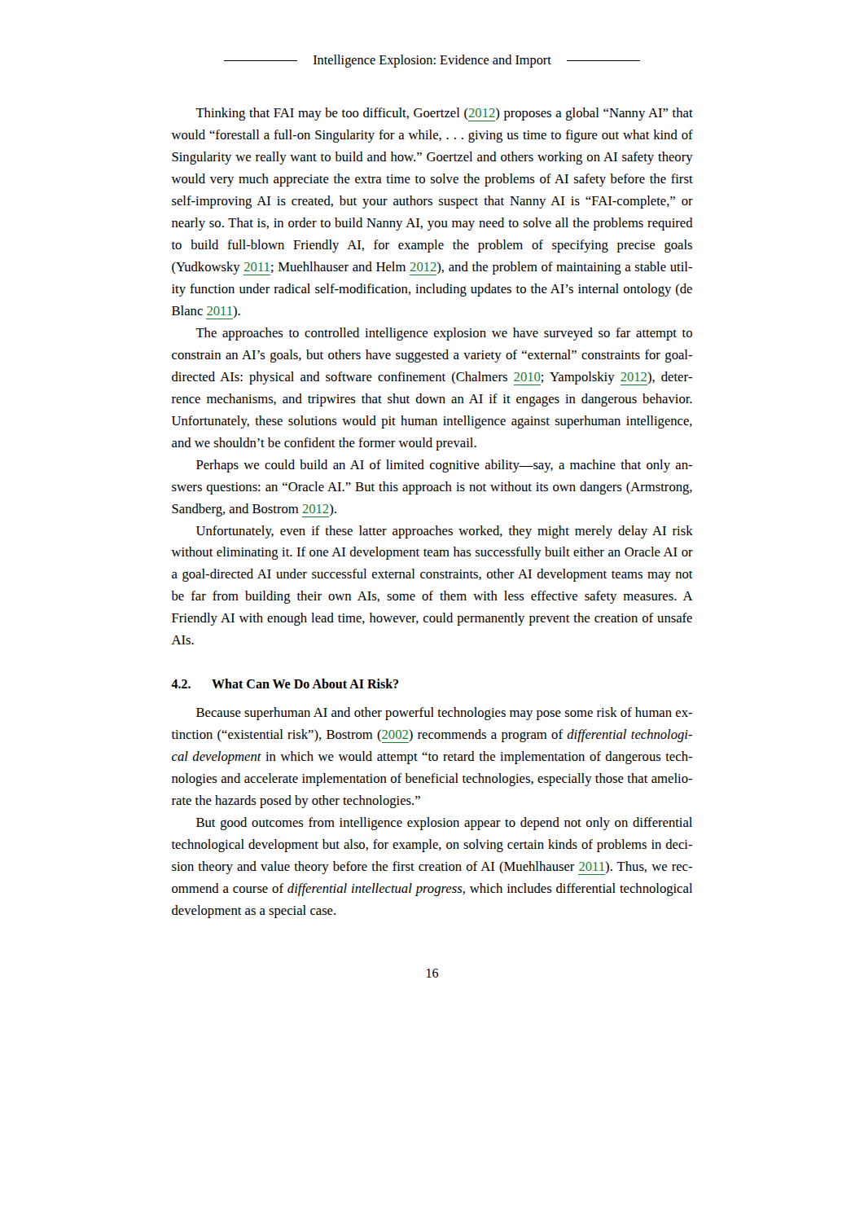Intelligence Explosion: Evidence and Import
Thinking that FAI may be too difficult, Goertzel (2012) proposes a global “Nanny AI” that would “forestall a full-on Singularity for a while, . . . giving us time to figure out what kind of Singularity we really want to build and how.” Goertzel and others working on AI safety theory would very much appreciate the extra time to solve the problems of AI safety before the first self-improving AI is created, but your authors suspect that Nanny AI is “FAI-complete,” or nearly so. That is, in order to build Nanny AI, you may need to solve all the problems required to build full-blown Friendly AI, for example the problem of specifying precise goals (Yudkowsky 2011; Muehlhauser and Helm 2012), and the problem of maintaining a stable utility function under radical self-modification, including updates to the AI’s internal ontology (de Blanc 2011).
The approaches to controlled intelligence explosion we have surveyed so far attempt to constrain an AI’s goals, but others have suggested a variety of “external” constraints for goal-directed AIs: physical and software confinement (Chalmers 2010; Yampolskiy 2012), deterrence mechanisms, and tripwires that shut down an AI if it engages in dangerous behavior. Unfortunately, these solutions would pit human intelligence against superhuman intelligence, and we shouldn’t be confident the former would prevail.
Perhaps we could build an AI of limited cognitive ability—say, a machine that only answers questions: an “Oracle AI.” But this approach is not without its own dangers (Armstrong, Sandberg, and Bostrom 2012).
Unfortunately, even if these latter approaches worked, they might merely delay AI risk without eliminating it. If one AI development team has successfully built either an Oracle AI or a goal-directed AI under successful external constraints, other AI development teams may not be far from building their own AIs, some of them with less effective safety measures. A Friendly AI with enough lead time, however, could permanently prevent the creation of unsafe AIs.
4.2. What Can We Do About AI Risk?
Because superhuman AI and other powerful technologies may pose some risk of human extinction (“existential risk”), Bostrom (2002) recommends a program of differential technological development in which we would attempt “to retard the implementation of dangerous technologies and accelerate implementation of beneficial technologies, especially those that ameliorate the hazards posed by other technologies.”
But good outcomes from intelligence explosion appear to depend not only on differential technological development but also, for example, on solving certain kinds of problems in decision theory and value theory before the first creation of AI (Muehlhauser 2011). Thus, we recommend a course of differential intellectual progress, which includes differential technological development as a special case.
16